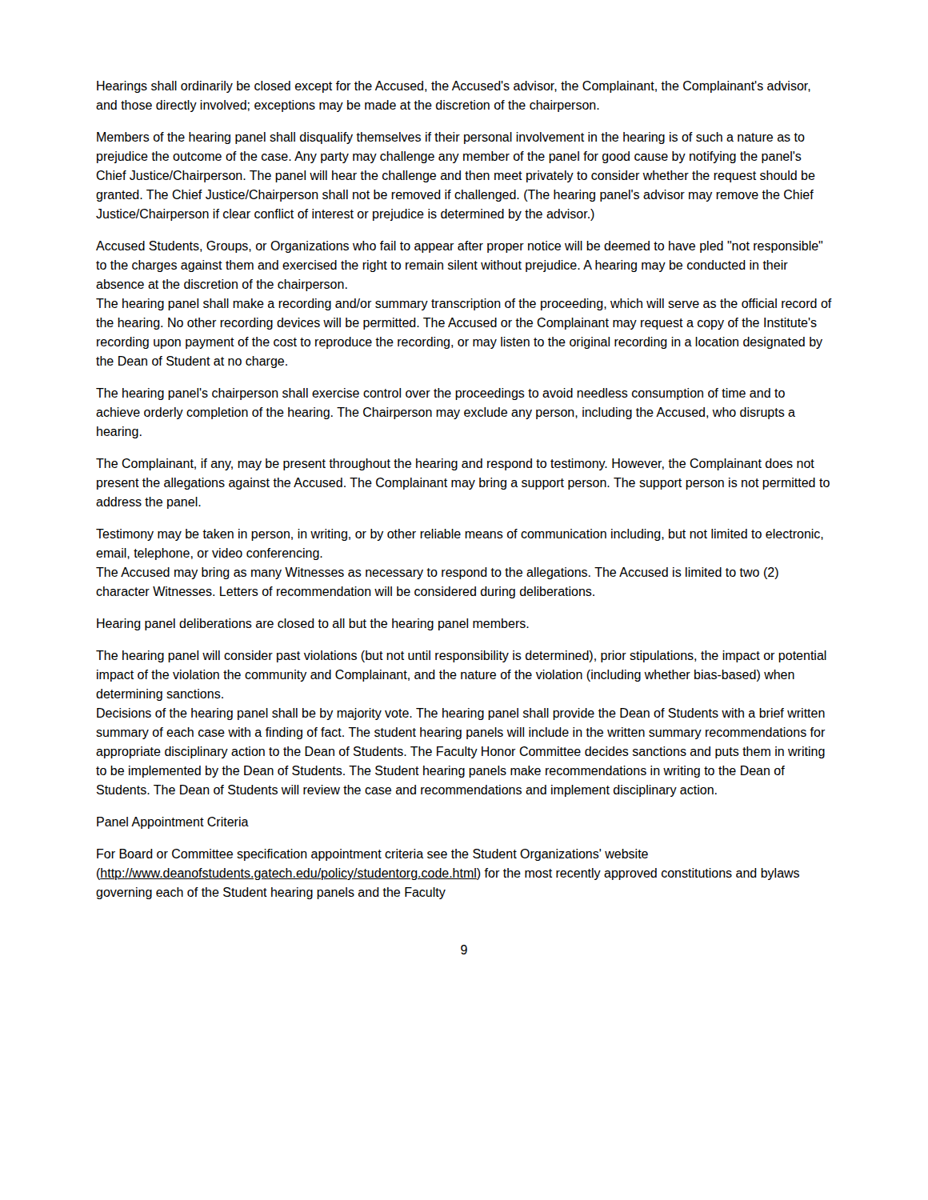Hearings shall ordinarily be closed except for the Accused, the Accused's advisor, the Complainant, the Complainant's advisor, and those directly involved; exceptions may be made at the discretion of the chairperson.
Members of the hearing panel shall disqualify themselves if their personal involvement in the hearing is of such a nature as to prejudice the outcome of the case. Any party may challenge any member of the panel for good cause by notifying the panel's Chief Justice/Chairperson. The panel will hear the challenge and then meet privately to consider whether the request should be granted. The Chief Justice/Chairperson shall not be removed if challenged. (The hearing panel's advisor may remove the Chief Justice/Chairperson if clear conflict of interest or prejudice is determined by the advisor.)
Accused Students, Groups, or Organizations who fail to appear after proper notice will be deemed to have pled "not responsible" to the charges against them and exercised the right to remain silent without prejudice. A hearing may be conducted in their absence at the discretion of the chairperson.
The hearing panel shall make a recording and/or summary transcription of the proceeding, which will serve as the official record of the hearing. No other recording devices will be permitted. The Accused or the Complainant may request a copy of the Institute's recording upon payment of the cost to reproduce the recording, or may listen to the original recording in a location designated by the Dean of Student at no charge.
The hearing panel's chairperson shall exercise control over the proceedings to avoid needless consumption of time and to achieve orderly completion of the hearing. The Chairperson may exclude any person, including the Accused, who disrupts a hearing.
The Complainant, if any, may be present throughout the hearing and respond to testimony. However, the Complainant does not present the allegations against the Accused. The Complainant may bring a support person. The support person is not permitted to address the panel.
Testimony may be taken in person, in writing, or by other reliable means of communication including, but not limited to electronic, email, telephone, or video conferencing.
The Accused may bring as many Witnesses as necessary to respond to the allegations. The Accused is limited to two (2) character Witnesses. Letters of recommendation will be considered during deliberations.
Hearing panel deliberations are closed to all but the hearing panel members.
The hearing panel will consider past violations (but not until responsibility is determined), prior stipulations, the impact or potential impact of the violation the community and Complainant, and the nature of the violation (including whether bias-based) when determining sanctions.
Decisions of the hearing panel shall be by majority vote. The hearing panel shall provide the Dean of Students with a brief written summary of each case with a finding of fact. The student hearing panels will include in the written summary recommendations for appropriate disciplinary action to the Dean of Students. The Faculty Honor Committee decides sanctions and puts them in writing to be implemented by the Dean of Students. The Student hearing panels make recommendations in writing to the Dean of Students. The Dean of Students will review the case and recommendations and implement disciplinary action.
Panel Appointment Criteria
For Board or Committee specification appointment criteria see the Student Organizations' website (http://www.deanofstudents.gatech.edu/policy/studentorg.code.html) for the most recently approved constitutions and bylaws governing each of the Student hearing panels and the Faculty
9